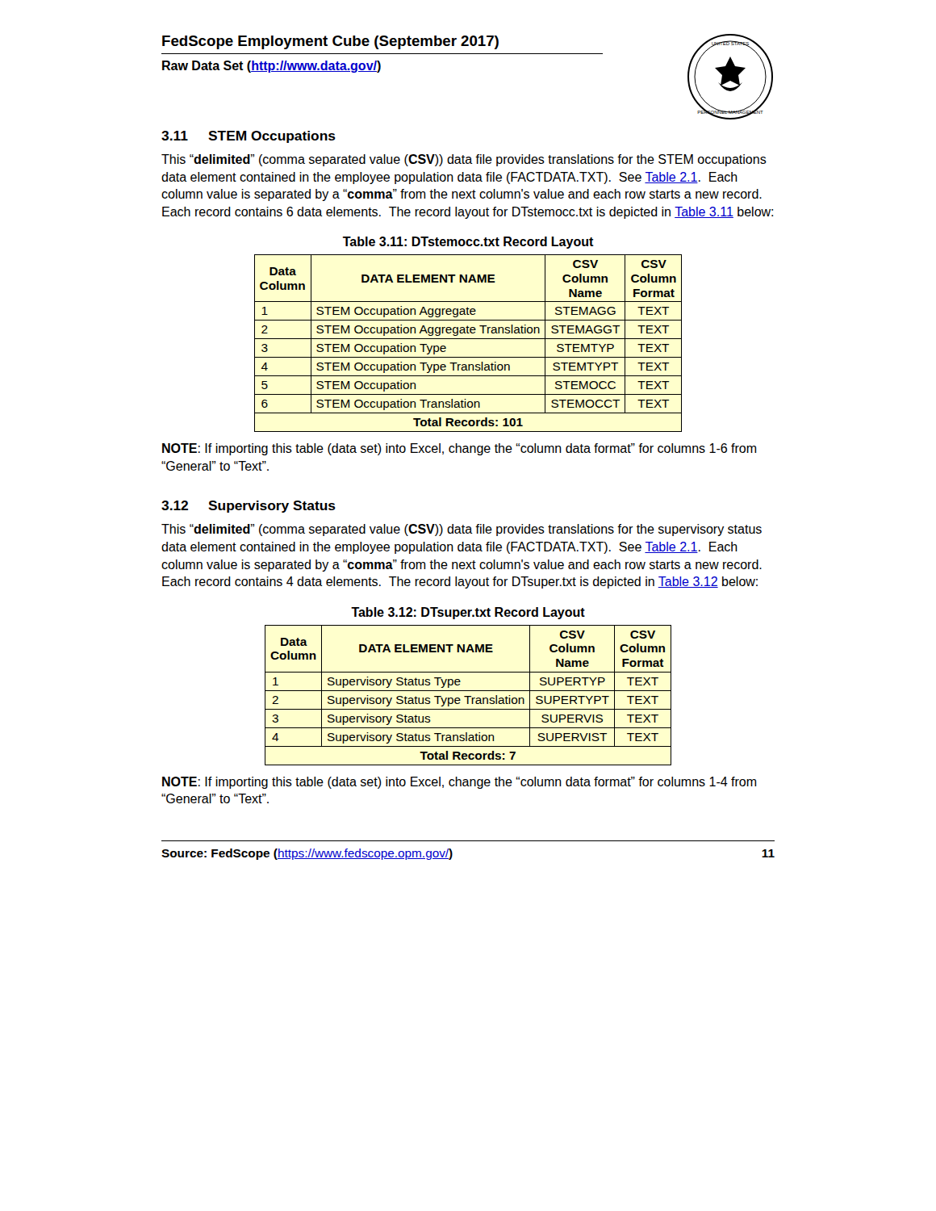FedScope Employment Cube (September 2017)
Raw Data Set (http://www.data.gov/)
UNITED STATES PERSONNEL MANAGEMENT
3.11 STEM Occupations
This “delimited” (comma separated value (CSV)) data file provides translations for the STEM occupations data element contained in the employee population data file (FACTDATA.TXT). See Table 2.1. Each column value is separated by a “comma” from the next column's value and each row starts a new record. Each record contains 6 data elements. The record layout for DTstemocc.txt is depicted in Table 3.11 below:
Table 3.11: DTstemocc.txt Record Layout
| Data Column | DATA ELEMENT NAME | CSV Column Name | CSV Column Format |
| --- | --- | --- | --- |
| 1 | STEM Occupation Aggregate | STEMAGG | TEXT |
| 2 | STEM Occupation Aggregate Translation | STEMAGGT | TEXT |
| 3 | STEM Occupation Type | STEMTYP | TEXT |
| 4 | STEM Occupation Type Translation | STEMTYPT | TEXT |
| 5 | STEM Occupation | STEMOCC | TEXT |
| 6 | STEM Occupation Translation | STEMOCCT | TEXT |
| Total Records: 101 |
NOTE: If importing this table (data set) into Excel, change the “column data format” for columns 1-6 from “General” to “Text”.
3.12 Supervisory Status
This “delimited” (comma separated value (CSV)) data file provides translations for the supervisory status data element contained in the employee population data file (FACTDATA.TXT). See Table 2.1. Each column value is separated by a “comma” from the next column's value and each row starts a new record. Each record contains 4 data elements. The record layout for DTsuper.txt is depicted in Table 3.12 below:
Table 3.12: DTsuper.txt Record Layout
| Data Column | DATA ELEMENT NAME | CSV Column Name | CSV Column Format |
| --- | --- | --- | --- |
| 1 | Supervisory Status Type | SUPERTYP | TEXT |
| 2 | Supervisory Status Type Translation | SUPERTYPT | TEXT |
| 3 | Supervisory Status | SUPERVIS | TEXT |
| 4 | Supervisory Status Translation | SUPERVIST | TEXT |
| Total Records: 7 |
NOTE: If importing this table (data set) into Excel, change the “column data format” for columns 1-4 from “General” to “Text”.
Source: FedScope (https://www.fedscope.opm.gov/)
11